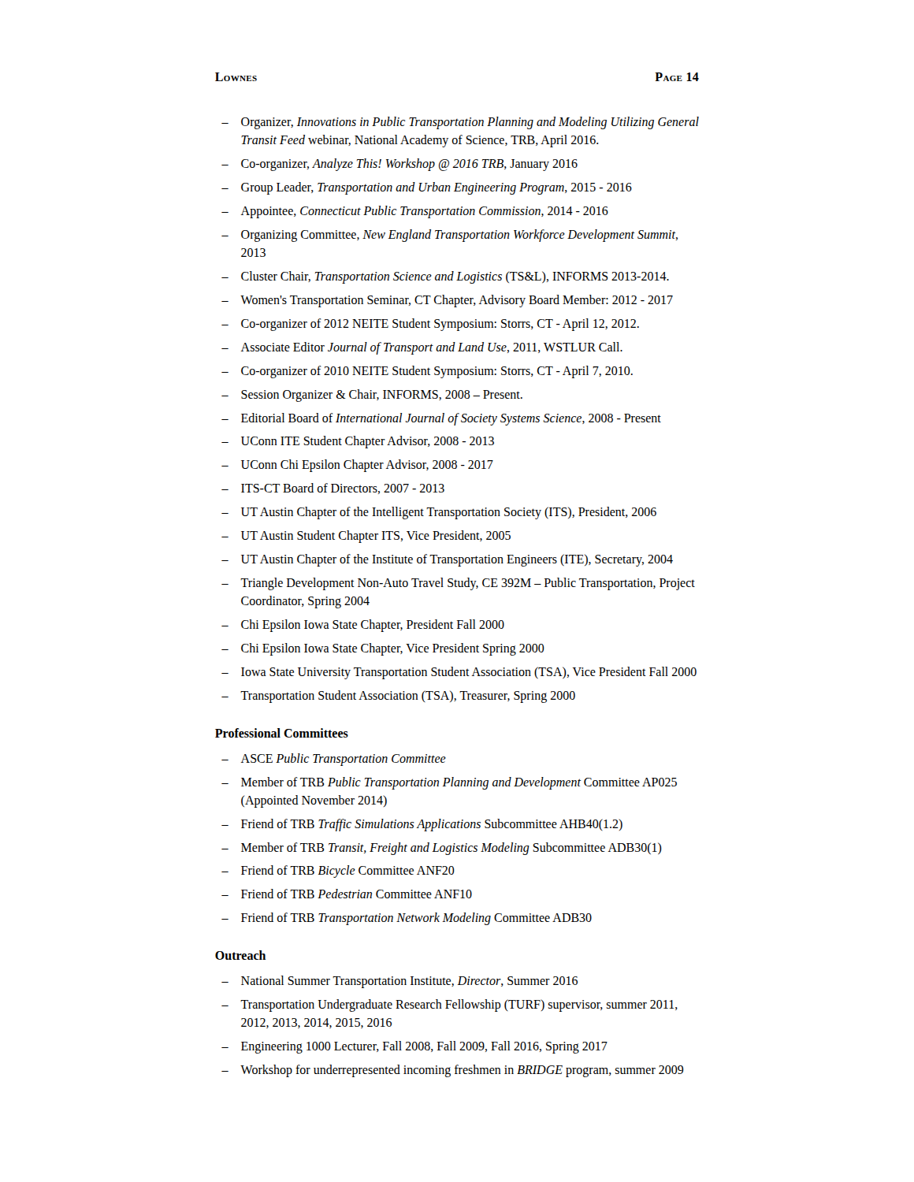Lownes Page 14
Organizer, Innovations in Public Transportation Planning and Modeling Utilizing General Transit Feed webinar, National Academy of Science, TRB, April 2016.
Co-organizer, Analyze This! Workshop @ 2016 TRB, January 2016
Group Leader, Transportation and Urban Engineering Program, 2015 - 2016
Appointee, Connecticut Public Transportation Commission, 2014 - 2016
Organizing Committee, New England Transportation Workforce Development Summit, 2013
Cluster Chair, Transportation Science and Logistics (TS&L), INFORMS 2013-2014.
Women's Transportation Seminar, CT Chapter, Advisory Board Member: 2012 - 2017
Co-organizer of 2012 NEITE Student Symposium: Storrs, CT - April 12, 2012.
Associate Editor Journal of Transport and Land Use, 2011, WSTLUR Call.
Co-organizer of 2010 NEITE Student Symposium: Storrs, CT - April 7, 2010.
Session Organizer & Chair, INFORMS, 2008 – Present.
Editorial Board of International Journal of Society Systems Science, 2008 - Present
UConn ITE Student Chapter Advisor, 2008 - 2013
UConn Chi Epsilon Chapter Advisor, 2008 - 2017
ITS-CT Board of Directors, 2007 - 2013
UT Austin Chapter of the Intelligent Transportation Society (ITS), President, 2006
UT Austin Student Chapter ITS, Vice President, 2005
UT Austin Chapter of the Institute of Transportation Engineers (ITE), Secretary, 2004
Triangle Development Non-Auto Travel Study, CE 392M – Public Transportation, Project Coordinator, Spring 2004
Chi Epsilon Iowa State Chapter, President Fall 2000
Chi Epsilon Iowa State Chapter, Vice President Spring 2000
Iowa State University Transportation Student Association (TSA), Vice President Fall 2000
Transportation Student Association (TSA), Treasurer, Spring 2000
Professional Committees
ASCE Public Transportation Committee
Member of TRB Public Transportation Planning and Development Committee AP025 (Appointed November 2014)
Friend of TRB Traffic Simulations Applications Subcommittee AHB40(1.2)
Member of TRB Transit, Freight and Logistics Modeling Subcommittee ADB30(1)
Friend of TRB Bicycle Committee ANF20
Friend of TRB Pedestrian Committee ANF10
Friend of TRB Transportation Network Modeling Committee ADB30
Outreach
National Summer Transportation Institute, Director, Summer 2016
Transportation Undergraduate Research Fellowship (TURF) supervisor, summer 2011, 2012, 2013, 2014, 2015, 2016
Engineering 1000 Lecturer, Fall 2008, Fall 2009, Fall 2016, Spring 2017
Workshop for underrepresented incoming freshmen in BRIDGE program, summer 2009